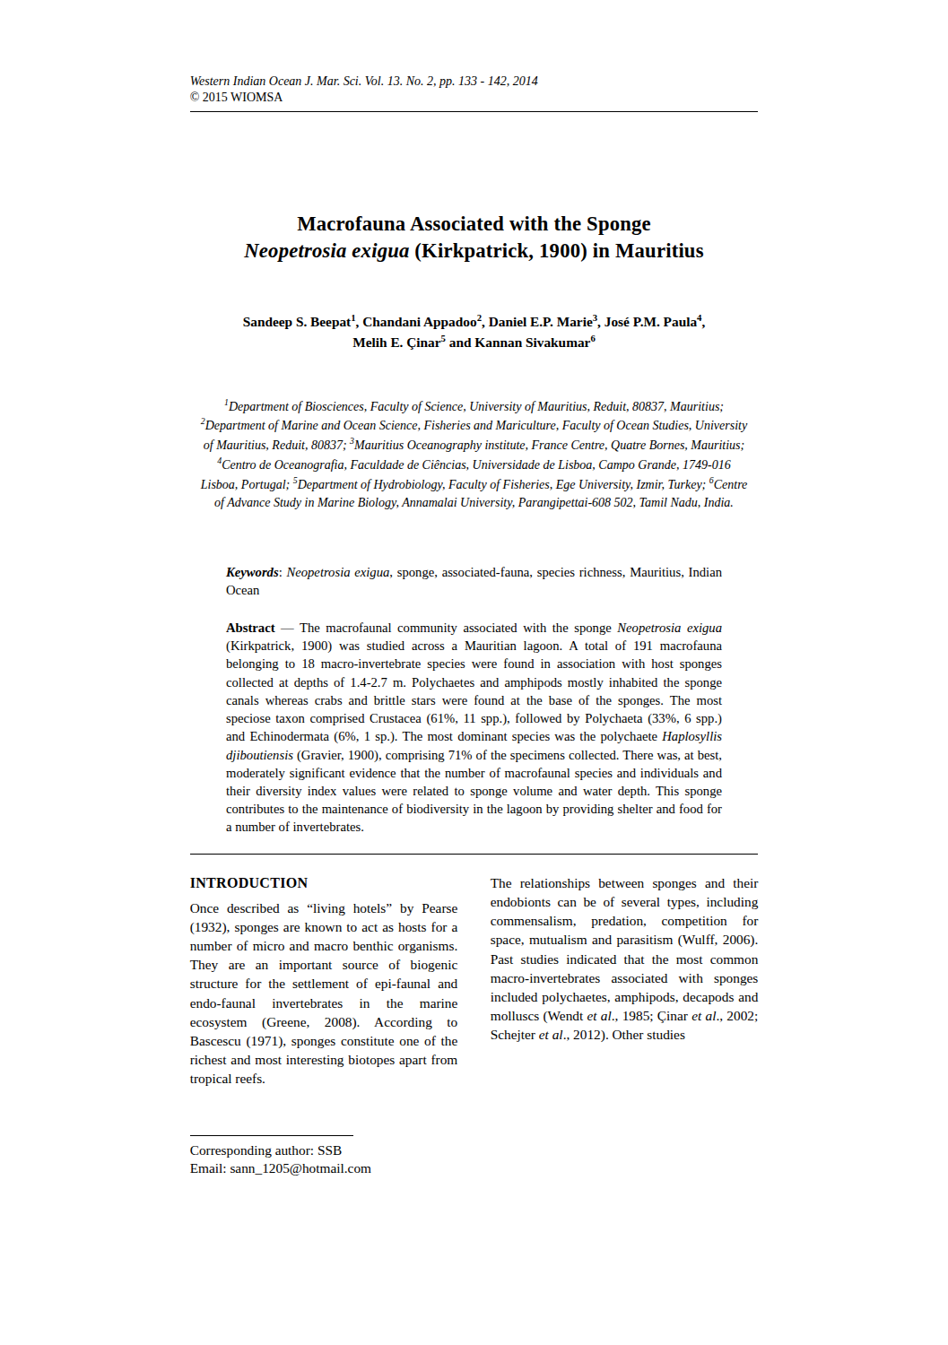Western Indian Ocean J. Mar. Sci. Vol. 13. No. 2, pp. 133 - 142, 2014
© 2015 WIOMSA
Macrofauna Associated with the Sponge
Neopetrosia exigua (Kirkpatrick, 1900) in Mauritius
Sandeep S. Beepat1, Chandani Appadoo2, Daniel E.P. Marie3, José P.M. Paula4,
Melih E. Çinar5 and Kannan Sivakumar6
1Department of Biosciences, Faculty of Science, University of Mauritius, Reduit, 80837, Mauritius; 2Department of Marine and Ocean Science, Fisheries and Mariculture, Faculty of Ocean Studies, University of Mauritius, Reduit, 80837; 3Mauritius Oceanography institute, France Centre, Quatre Bornes, Mauritius; 4Centro de Oceanografia, Faculdade de Ciências, Universidade de Lisboa, Campo Grande, 1749-016 Lisboa, Portugal; 5Department of Hydrobiology, Faculty of Fisheries, Ege University, Izmir, Turkey; 6Centre of Advance Study in Marine Biology, Annamalai University, Parangipettai-608 502, Tamil Nadu, India.
Keywords: Neopetrosia exigua, sponge, associated-fauna, species richness, Mauritius, Indian Ocean
Abstract — The macrofaunal community associated with the sponge Neopetrosia exigua (Kirkpatrick, 1900) was studied across a Mauritian lagoon. A total of 191 macrofauna belonging to 18 macro-invertebrate species were found in association with host sponges collected at depths of 1.4-2.7 m. Polychaetes and amphipods mostly inhabited the sponge canals whereas crabs and brittle stars were found at the base of the sponges. The most speciose taxon comprised Crustacea (61%, 11 spp.), followed by Polychaeta (33%, 6 spp.) and Echinodermata (6%, 1 sp.). The most dominant species was the polychaete Haplosyllis djiboutiensis (Gravier, 1900), comprising 71% of the specimens collected. There was, at best, moderately significant evidence that the number of macrofaunal species and individuals and their diversity index values were related to sponge volume and water depth. This sponge contributes to the maintenance of biodiversity in the lagoon by providing shelter and food for a number of invertebrates.
INTRODUCTION
Once described as “living hotels” by Pearse (1932), sponges are known to act as hosts for a number of micro and macro benthic organisms. They are an important source of biogenic structure for the settlement of epi-faunal and endo-faunal invertebrates in the marine ecosystem (Greene, 2008). According to Bascescu (1971), sponges constitute one of the richest and most interesting biotopes apart from tropical reefs.
Corresponding author: SSB
Email: sann_1205@hotmail.com
The relationships between sponges and their endobionts can be of several types, including commensalism, predation, competition for space, mutualism and parasitism (Wulff, 2006). Past studies indicated that the most common macro-invertebrates associated with sponges included polychaetes, amphipods, decapods and molluscs (Wendt et al., 1985; Çinar et al., 2002; Schejter et al., 2012). Other studies